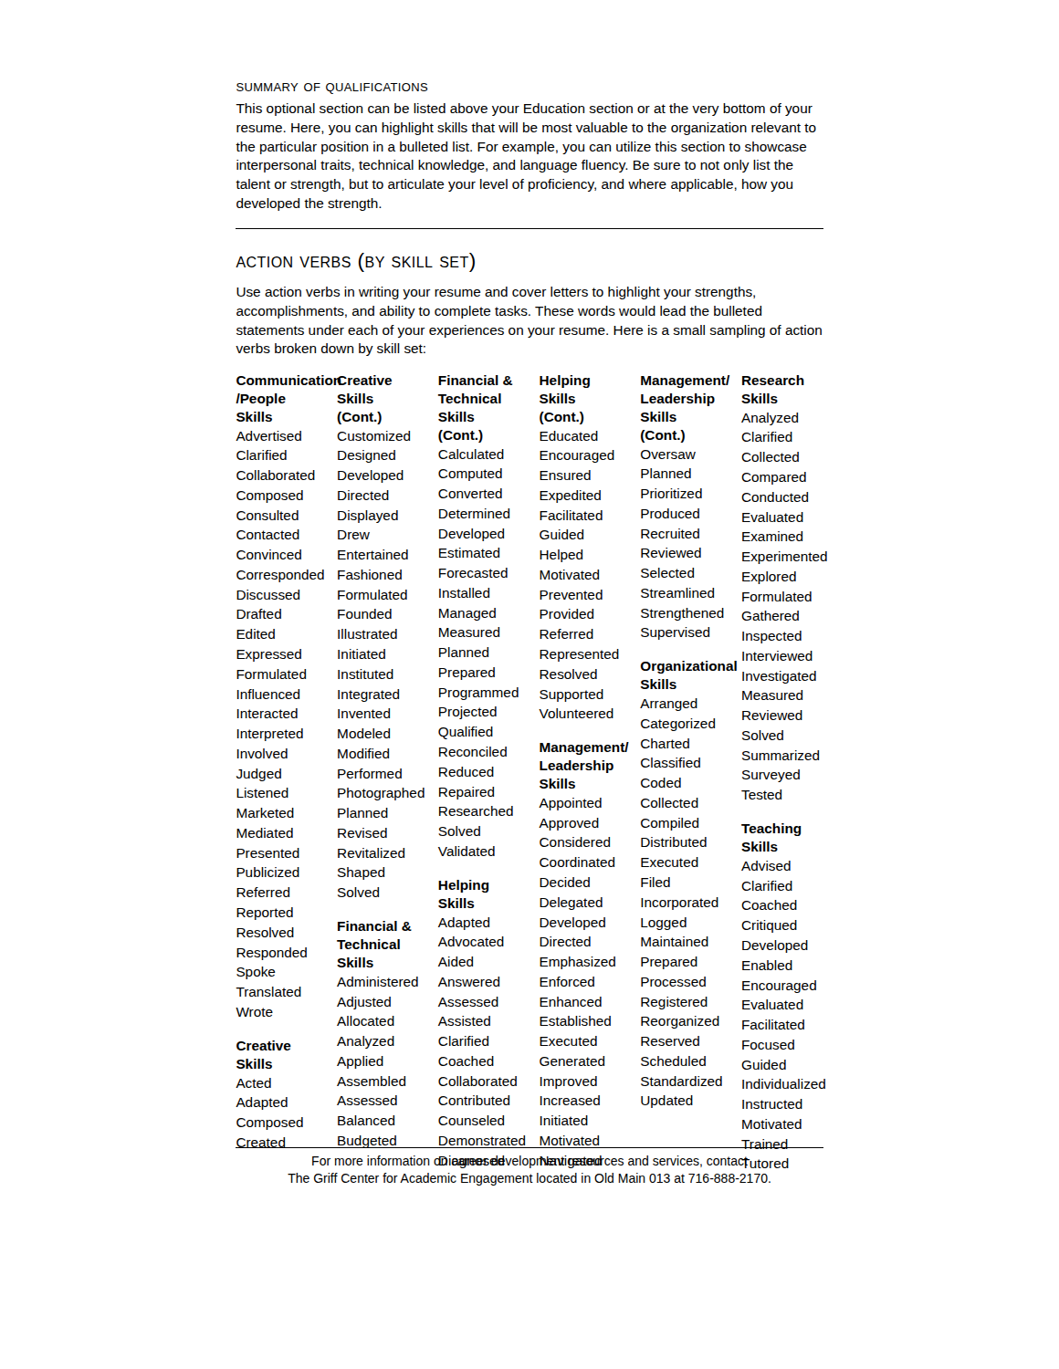Summary of Qualifications
This optional section can be listed above your Education section or at the very bottom of your resume. Here, you can highlight skills that will be most valuable to the organization relevant to the particular position in a bulleted list. For example, you can utilize this section to showcase interpersonal traits, technical knowledge, and language fluency. Be sure to not only list the talent or strength, but to articulate your level of proficiency, and where applicable, how you developed the strength.
Action Verbs (By Skill Set)
Use action verbs in writing your resume and cover letters to highlight your strengths, accomplishments, and ability to complete tasks. These words would lead the bulleted statements under each of your experiences on your resume. Here is a small sampling of action verbs broken down by skill set:
Communication
/People Skills
Advertised
Clarified
Collaborated
Composed
Consulted
Contacted
Convinced
Corresponded
Discussed
Drafted
Edited
Expressed
Formulated
Influenced
Interacted
Interpreted
Involved
Judged
Listened
Marketed
Mediated
Presented
Publicized
Referred
Reported
Resolved
Responded
Spoke
Translated
Wrote
Creative Skills
Acted
Adapted
Composed
Created
Creative Skills
(Cont.)
Customized
Designed
Developed
Directed
Displayed
Drew
Entertained
Fashioned
Formulated
Founded
Illustrated
Initiated
Instituted
Integrated
Invented
Modeled
Modified
Performed
Photographed
Planned
Revised
Revitalized
Shaped
Solved
Financial &
Technical Skills
Administered
Adjusted
Allocated
Analyzed
Applied
Assembled
Assessed
Balanced
Budgeted
Financial &
Technical Skills
(Cont.)
Calculated
Computed
Converted
Determined
Developed
Estimated
Forecasted
Installed
Managed
Measured
Planned
Prepared
Programmed
Projected
Qualified
Reconciled
Reduced
Repaired
Researched
Solved
Validated
Helping Skills
Adapted
Advocated
Aided
Answered
Assessed
Assisted
Clarified
Coached
Collaborated
Contributed
Counseled
Demonstrated
Diagnosed
Helping Skills
(Cont.)
Educated
Encouraged
Ensured
Expedited
Facilitated
Guided
Helped
Motivated
Prevented
Provided
Referred
Represented
Resolved
Supported
Volunteered
Management/
Leadership Skills
Appointed
Approved
Considered
Coordinated
Decided
Delegated
Developed
Directed
Emphasized
Enforced
Enhanced
Established
Executed
Generated
Improved
Increased
Initiated
Motivated
Navigated
Management/
Leadership Skills
(Cont.)
Oversaw
Planned
Prioritized
Produced
Recruited
Reviewed
Selected
Streamlined
Strengthened
Supervised
Organizational
Skills
Arranged
Categorized
Charted
Classified
Coded
Collected
Compiled
Distributed
Executed
Filed
Incorporated
Logged
Maintained
Prepared
Processed
Registered
Reorganized
Reserved
Scheduled
Standardized
Updated
Research Skills
Analyzed
Clarified
Collected
Compared
Conducted
Evaluated
Examined
Experimented
Explored
Formulated
Gathered
Inspected
Interviewed
Investigated
Measured
Reviewed
Solved
Summarized
Surveyed
Tested
Teaching Skills
Advised
Clarified
Coached
Critiqued
Developed
Enabled
Encouraged
Evaluated
Facilitated
Focused
Guided
Individualized
Instructed
Motivated
Trained
Tutored
For more information on career development resources and services, contact
The Griff Center for Academic Engagement located in Old Main 013 at 716-888-2170.